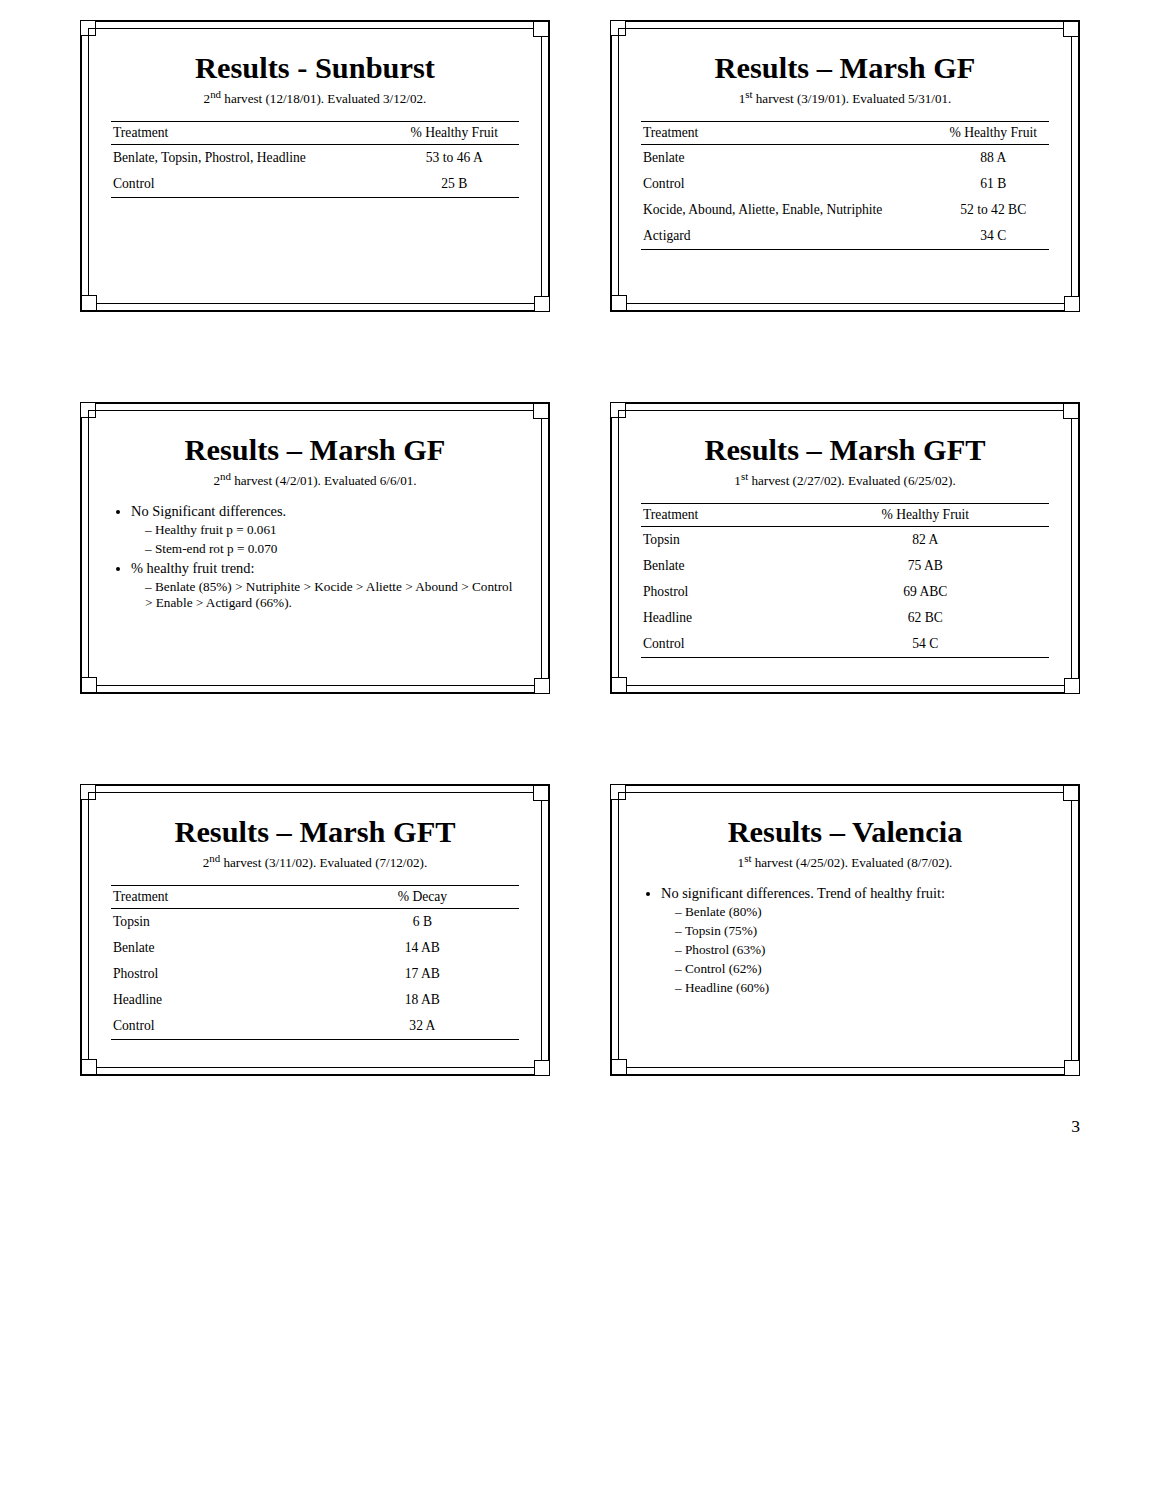Results - Sunburst
2nd harvest (12/18/01). Evaluated 3/12/02.
| Treatment | % Healthy Fruit |
| --- | --- |
| Benlate, Topsin, Phostrol, Headline | 53 to 46 A |
| Control | 25 B |
Results – Marsh GF
1st harvest (3/19/01). Evaluated 5/31/01.
| Treatment | % Healthy Fruit |
| --- | --- |
| Benlate | 88 A |
| Control | 61 B |
| Kocide, Abound, Aliette, Enable, Nutriphite | 52 to 42 BC |
| Actigard | 34 C |
Results – Marsh GF
2nd harvest (4/2/01). Evaluated 6/6/01.
No Significant differences.
Healthy fruit p = 0.061
Stem-end rot p = 0.070
% healthy fruit trend:
Benlate (85%) > Nutriphite > Kocide > Aliette > Abound > Control > Enable > Actigard (66%).
Results – Marsh GFT
1st harvest (2/27/02). Evaluated (6/25/02).
| Treatment | % Healthy Fruit |
| --- | --- |
| Topsin | 82 A |
| Benlate | 75 AB |
| Phostrol | 69 ABC |
| Headline | 62 BC |
| Control | 54 C |
Results – Marsh GFT
2nd harvest (3/11/02). Evaluated (7/12/02).
| Treatment | % Decay |
| --- | --- |
| Topsin | 6 B |
| Benlate | 14 AB |
| Phostrol | 17 AB |
| Headline | 18 AB |
| Control | 32 A |
Results – Valencia
1st harvest (4/25/02). Evaluated (8/7/02).
No significant differences. Trend of healthy fruit:
Benlate (80%)
Topsin (75%)
Phostrol (63%)
Control (62%)
Headline (60%)
3